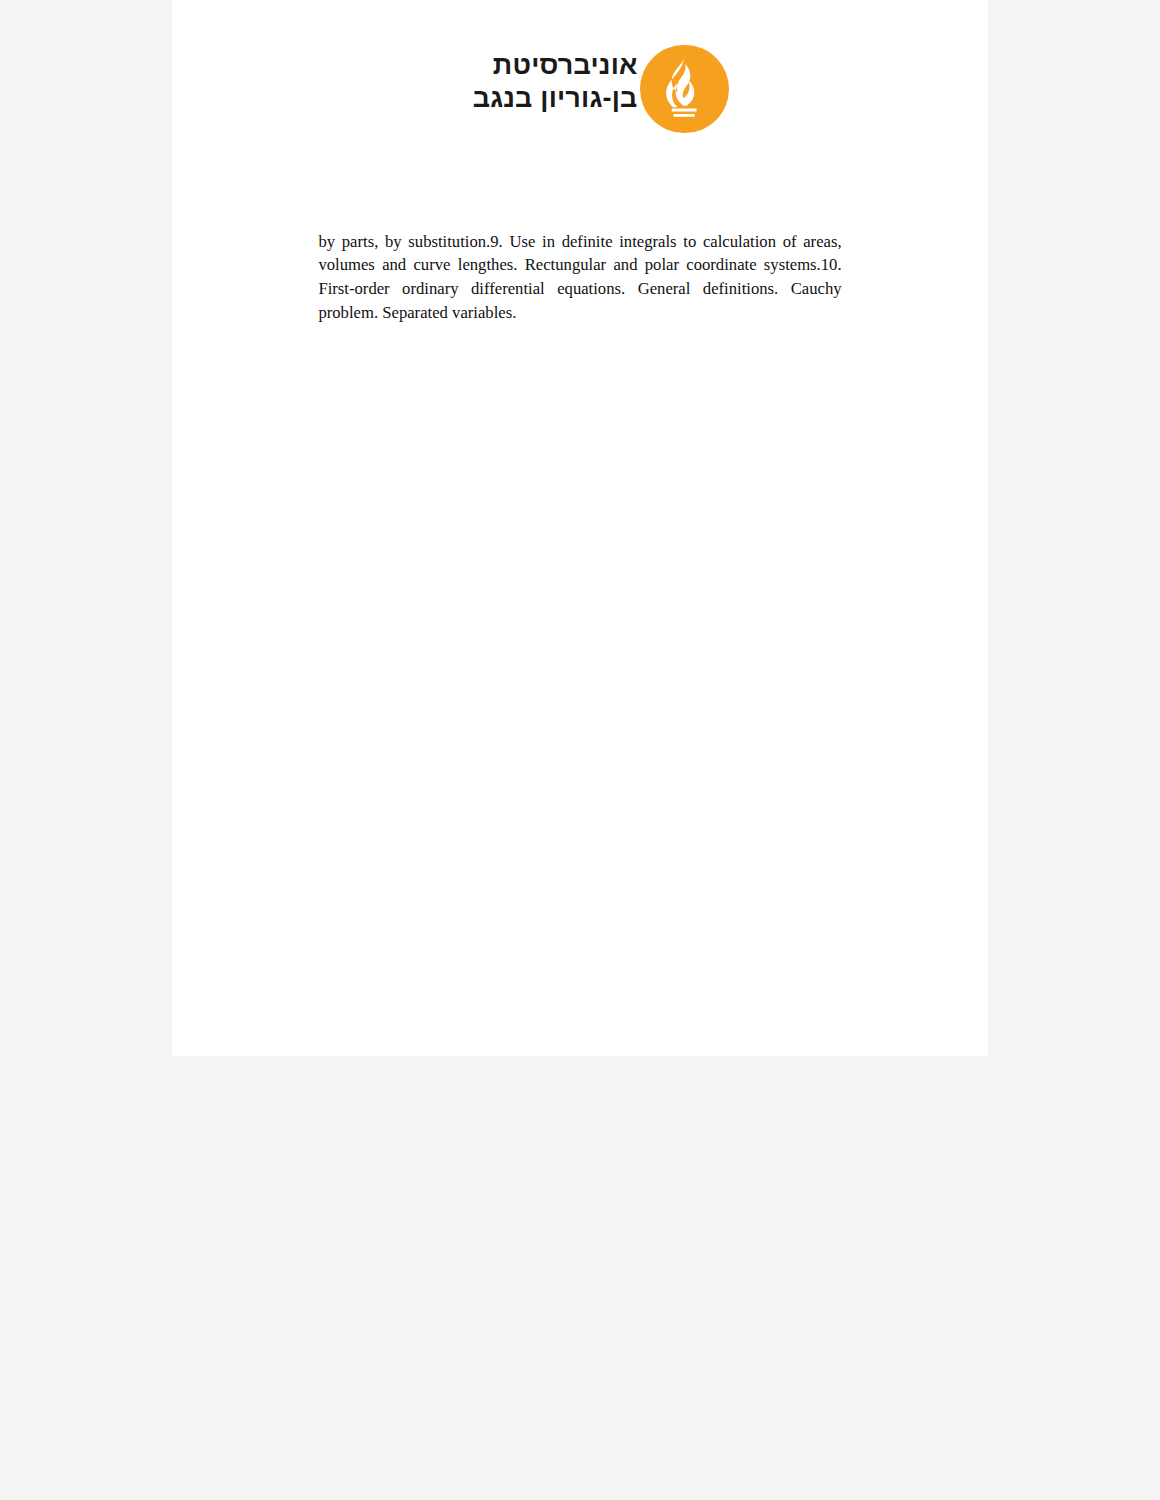אוניברסיטת
בן-גוריון בנגב
by parts, by substitution.9. Use in definite integrals to calculation of areas, volumes and curve lengthes. Rectungular and polar coordinate systems.10. First-order ordinary differential equations. General definitions. Cauchy problem. Separated variables.